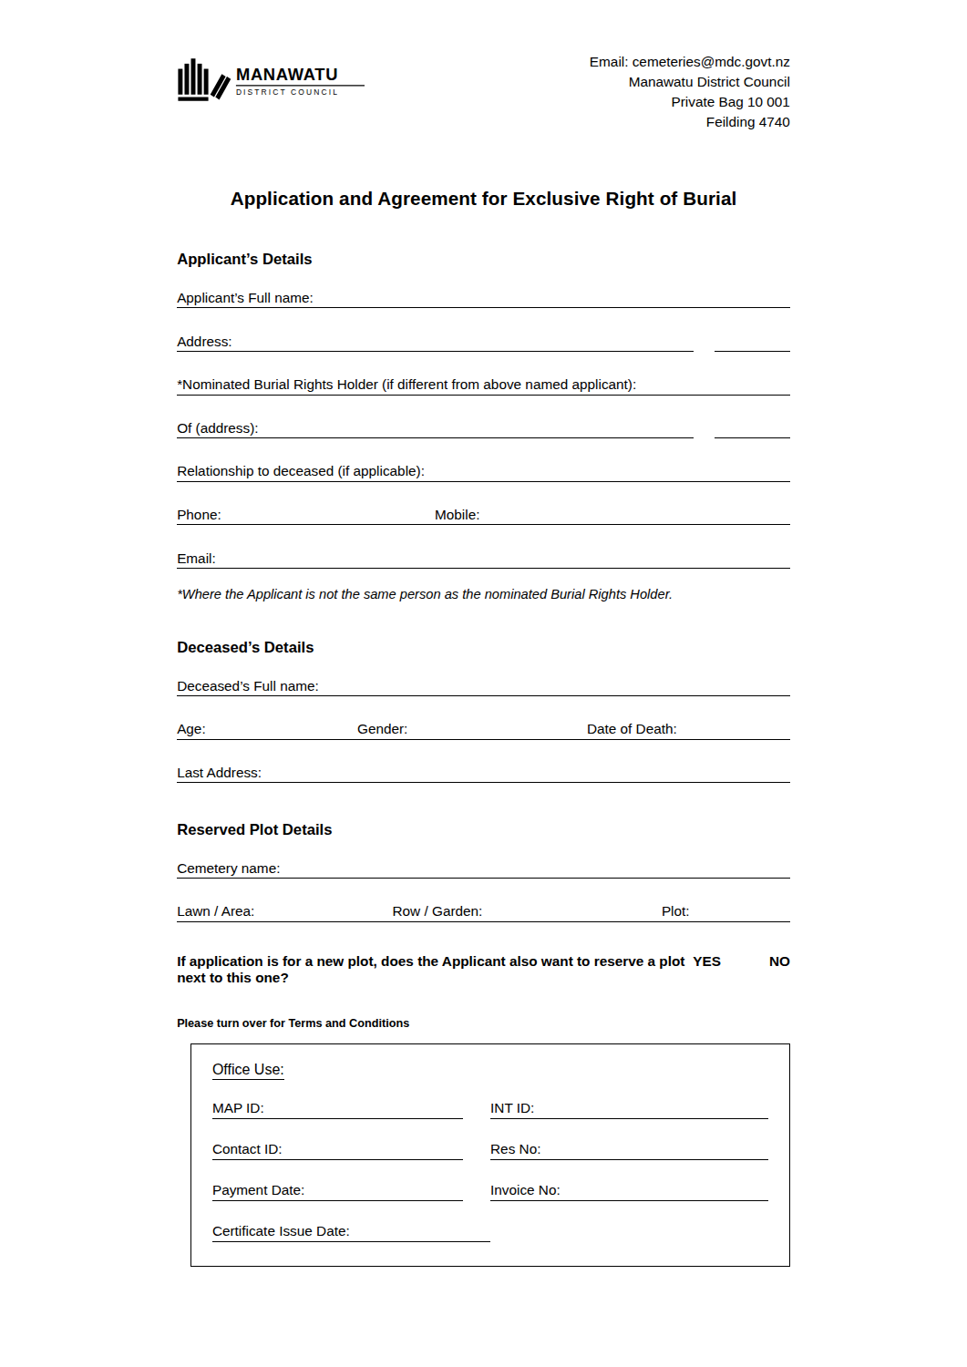MANAWATU DISTRICT COUNCIL
Email: cemeteries@mdc.govt.nz
Manawatu District Council
Private Bag 10 001
Feilding 4740
Application and Agreement for Exclusive Right of Burial
Applicant’s Details
Applicant’s Full name:
Address:
*Nominated Burial Rights Holder (if different from above named applicant):
Of (address):
Relationship to deceased (if applicable):
Phone: Mobile:
Email:
*Where the Applicant is not the same person as the nominated Burial Rights Holder.
Deceased’s Details
Deceased’s Full name:
Age: Gender: Date of Death:
Last Address:
Reserved Plot Details
Cemetery name:
Lawn / Area: Row / Garden: Plot:
If application is for a new plot, does the Applicant also want to reserve a plot next to this one? YES NO
Please turn over for Terms and Conditions
Office Use:
MAP ID:
INT ID:
Contact ID:
Res No:
Payment Date:
Invoice No:
Certificate Issue Date: